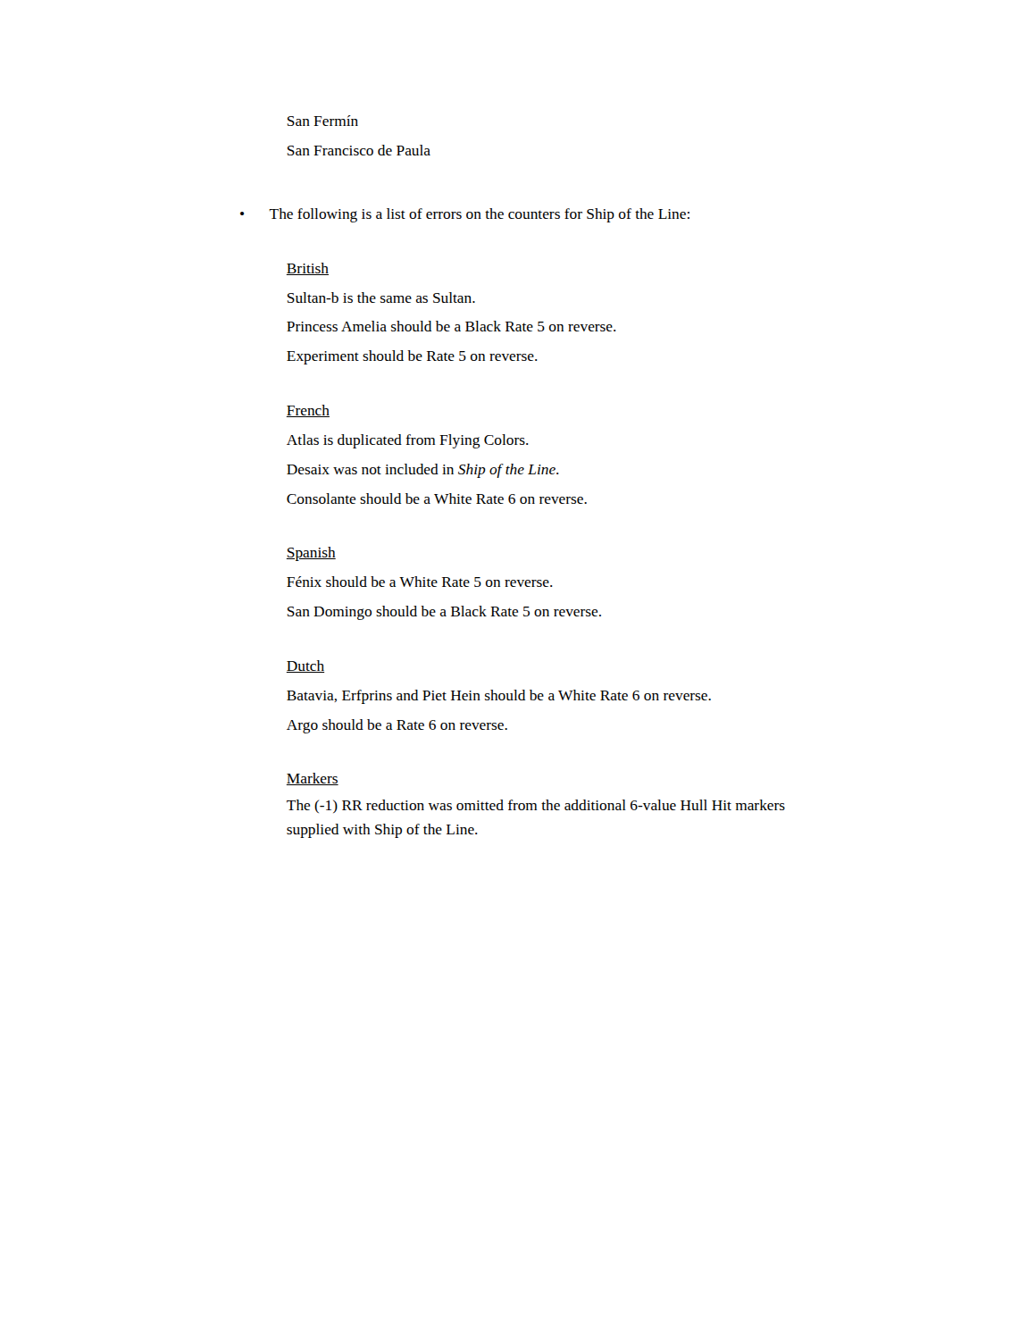San Fermín
San Francisco de Paula
•
The following is a list of errors on the counters for Ship of the Line:
British
Sultan-b is the same as Sultan.
Princess Amelia should be a Black Rate 5 on reverse.
Experiment should be Rate 5 on reverse.
French
Atlas is duplicated from Flying Colors.
Desaix was not included in Ship of the Line.
Consolante should be a White Rate 6 on reverse.
Spanish
Fénix should be a White Rate 5 on reverse.
San Domingo should be a Black Rate 5 on reverse.
Dutch
Batavia, Erfprins and Piet Hein should be a White Rate 6 on reverse.
Argo should be a Rate 6 on reverse.
Markers
The (-1) RR reduction was omitted from the additional 6-value Hull Hit markers supplied with Ship of the Line.